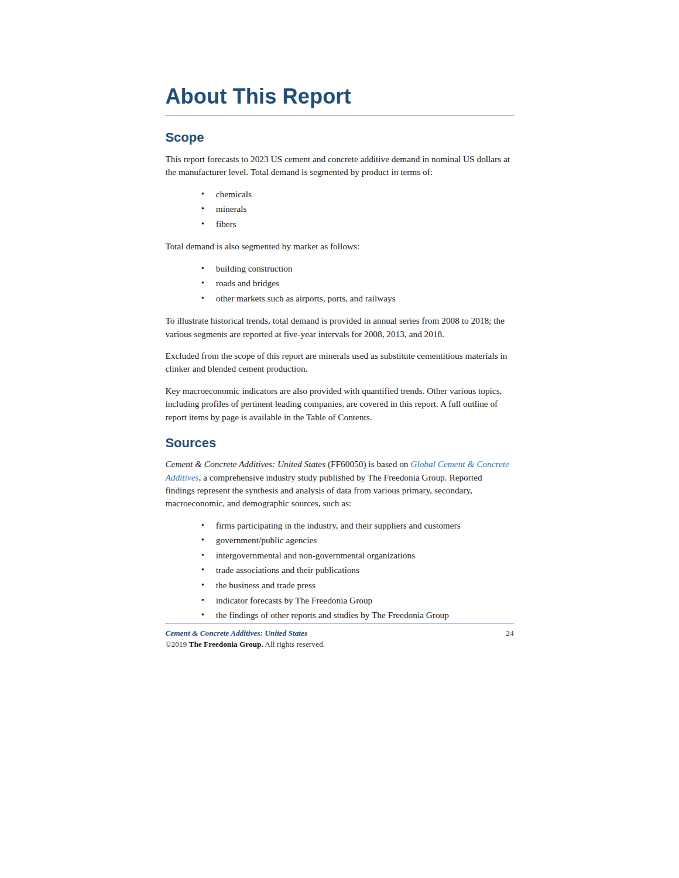About This Report
Scope
This report forecasts to 2023 US cement and concrete additive demand in nominal US dollars at the manufacturer level. Total demand is segmented by product in terms of:
chemicals
minerals
fibers
Total demand is also segmented by market as follows:
building construction
roads and bridges
other markets such as airports, ports, and railways
To illustrate historical trends, total demand is provided in annual series from 2008 to 2018; the various segments are reported at five-year intervals for 2008, 2013, and 2018.
Excluded from the scope of this report are minerals used as substitute cementitious materials in clinker and blended cement production.
Key macroeconomic indicators are also provided with quantified trends. Other various topics, including profiles of pertinent leading companies, are covered in this report. A full outline of report items by page is available in the Table of Contents.
Sources
Cement & Concrete Additives: United States (FF60050) is based on Global Cement & Concrete Additives, a comprehensive industry study published by The Freedonia Group. Reported findings represent the synthesis and analysis of data from various primary, secondary, macroeconomic, and demographic sources, such as:
firms participating in the industry, and their suppliers and customers
government/public agencies
intergovernmental and non-governmental organizations
trade associations and their publications
the business and trade press
indicator forecasts by The Freedonia Group
the findings of other reports and studies by The Freedonia Group
Cement & Concrete Additives: United States 24
©2019 The Freedonia Group. All rights reserved.